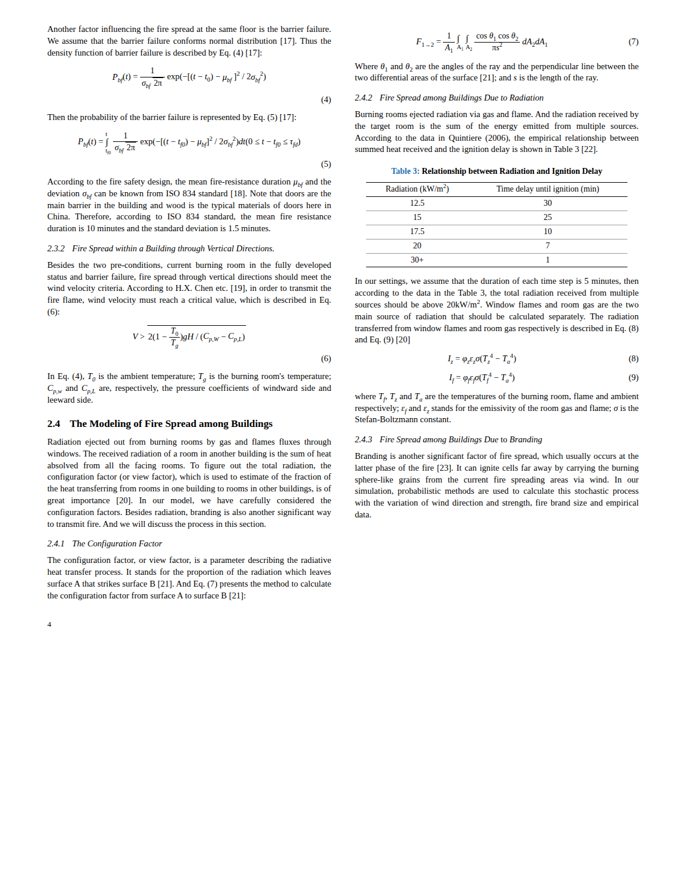Another factor influencing the fire spread at the same floor is the barrier failure. We assume that the barrier failure conforms normal distribution [17]. Thus the density function of barrier failure is described by Eq. (4) [17]:
Pbf(t) = 1 σbf 2π exp(−[(t − t0) − μbf ]2 / 2σbf2)
(4)
Then the probability of the barrier failure is represented by Eq. (5) [17]:
Pbf(t) = t∫tf0 1 σbf 2π exp(−[(t − tf0) − μbf]2 / 2σbf2)dt(0 ≤ t − tf0 ≤ τfd)
(5)
According to the fire safety design, the mean fire-resistance duration μbf and the deviation σbf can be known from ISO 834 standard [18]. Note that doors are the main barrier in the building and wood is the typical materials of doors here in China. Therefore, according to ISO 834 standard, the mean fire resistance duration is 10 minutes and the standard deviation is 1.5 minutes.
2.3.2 Fire Spread within a Building through Vertical Directions.
Besides the two pre-conditions, current burning room in the fully developed status and barrier failure, fire spread through vertical directions should meet the wind velocity criteria. According to H.X. Chen etc. [19], in order to transmit the fire flame, wind velocity must reach a critical value, which is described in Eq. (6):
V > 2(1 − T0 Tg)gH / (Cp,W − Cp,L)
(6)
In Eq. (4), T0 is the ambient temperature; Tg is the burning room's temperature; Cp,w and Cp,L are, respectively, the pressure coefficients of windward side and leeward side.
2.4 The Modeling of Fire Spread among Buildings
Radiation ejected out from burning rooms by gas and flames fluxes through windows. The received radiation of a room in another building is the sum of heat absolved from all the facing rooms. To figure out the total radiation, the configuration factor (or view factor), which is used to estimate of the fraction of the heat transferring from rooms in one building to rooms in other buildings, is of great importance [20]. In our model, we have carefully considered the configuration factors. Besides radiation, branding is also another significant way to transmit fire. And we will discuss the process in this section.
2.4.1 The Configuration Factor
The configuration factor, or view factor, is a parameter describing the radiative heat transfer process. It stands for the proportion of the radiation which leaves surface A that strikes surface B [21]. And Eq. (7) presents the method to calculate the configuration factor from surface A to surface B [21]:
4
F1→2 = 1 A1 ∫A1 ∫A2 cos θ1 cos θ2 πs2 dA2dA1
(7)
Where θ1 and θ2 are the angles of the ray and the perpendicular line between the two differential areas of the surface [21]; and s is the length of the ray.
2.4.2 Fire Spread among Buildings Due to Radiation
Burning rooms ejected radiation via gas and flame. And the radiation received by the target room is the sum of the energy emitted from multiple sources. According to the data in Quintiere (2006), the empirical relationship between summed heat received and the ignition delay is shown in Table 3 [22].
Table 3: Relationship between Radiation and Ignition Delay
| Radiation (kW/m 2 ) | Time delay until ignition (min) |
| --- | --- |
| 12.5 | 30 |
| 15 | 25 |
| 17.5 | 10 |
| 20 | 7 |
| 30+ | 1 |
In our settings, we assume that the duration of each time step is 5 minutes, then according to the data in the Table 3, the total radiation received from multiple sources should be above 20kW/m2. Window flames and room gas are the two main source of radiation that should be calculated separately. The radiation transferred from window flames and room gas respectively is described in Eq. (8) and Eq. (9) [20]
Iz = φz εz σ(Tz4 − Ta4)
(8)
If = φf εf σ(Tf4 − Ta4)
(9)
where Tf, Tz and Ta are the temperatures of the burning room, flame and ambient respectively; εf and εz stands for the emissivity of the room gas and flame; σ is the Stefan-Boltzmann constant.
2.4.3 Fire Spread among Buildings Due to Branding
Branding is another significant factor of fire spread, which usually occurs at the latter phase of the fire [23]. It can ignite cells far away by carrying the burning sphere-like grains from the current fire spreading areas via wind. In our simulation, probabilistic methods are used to calculate this stochastic process with the variation of wind direction and strength, fire brand size and empirical data.